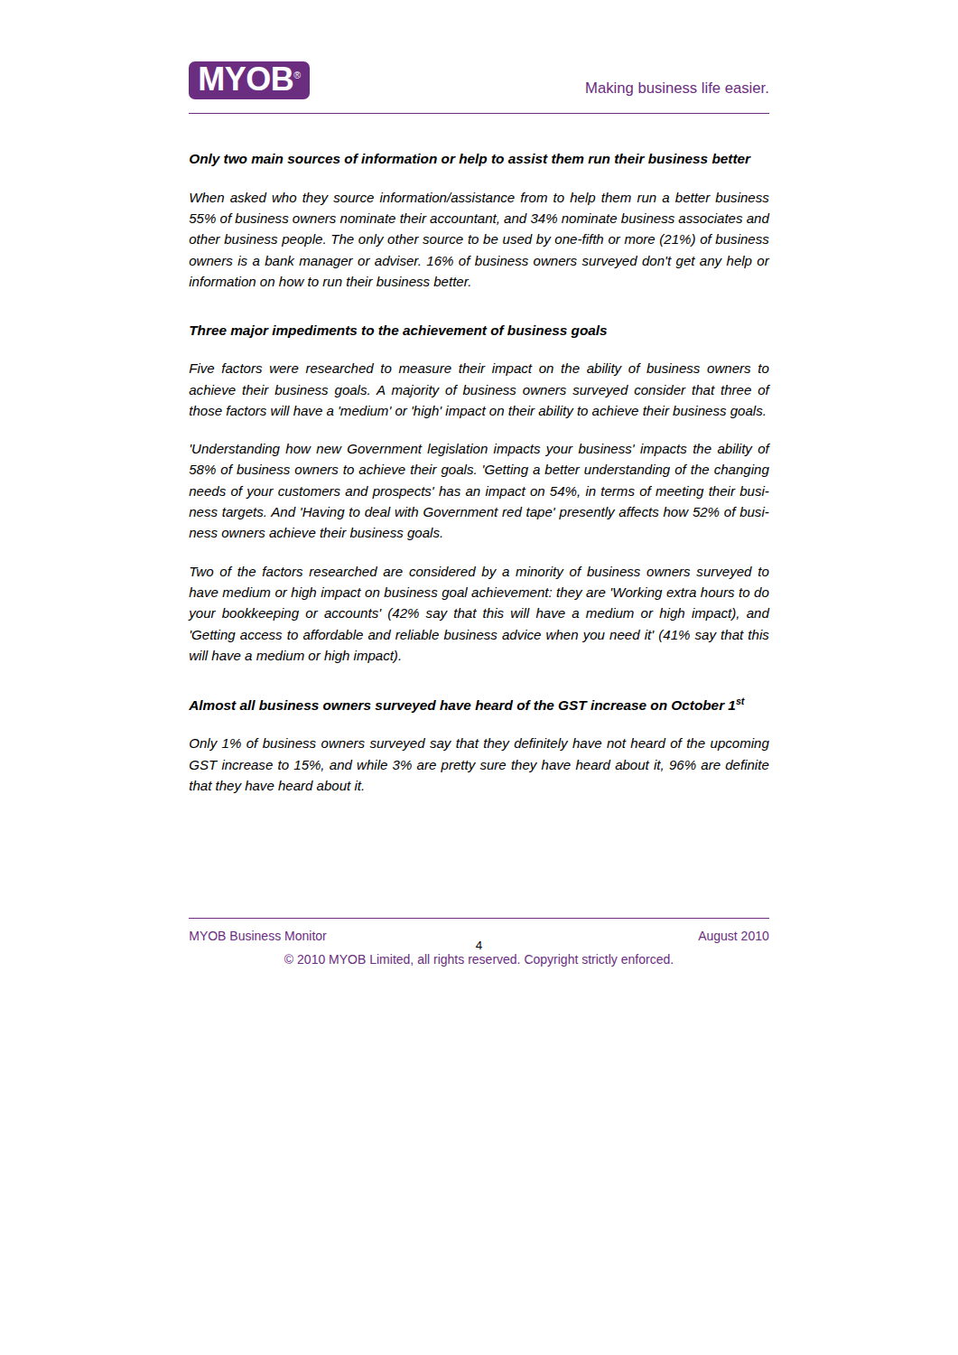MYOB®
Making business life easier.
Only two main sources of information or help to assist them run their business better
When asked who they source information/assistance from to help them run a better business 55% of business owners nominate their accountant, and 34% nominate business associates and other business people. The only other source to be used by one-fifth or more (21%) of business owners is a bank manager or adviser. 16% of business owners surveyed don't get any help or information on how to run their business better.
Three major impediments to the achievement of business goals
Five factors were researched to measure their impact on the ability of business owners to achieve their business goals. A majority of business owners surveyed consider that three of those factors will have a 'medium' or 'high' impact on their ability to achieve their business goals.
'Understanding how new Government legislation impacts your business' impacts the ability of 58% of business owners to achieve their goals. 'Getting a better understanding of the changing needs of your customers and prospects' has an impact on 54%, in terms of meeting their business targets. And 'Having to deal with Government red tape' presently affects how 52% of business owners achieve their business goals.
Two of the factors researched are considered by a minority of business owners surveyed to have medium or high impact on business goal achievement: they are 'Working extra hours to do your bookkeeping or accounts' (42% say that this will have a medium or high impact), and 'Getting access to affordable and reliable business advice when you need it' (41% say that this will have a medium or high impact).
Almost all business owners surveyed have heard of the GST increase on October 1st
Only 1% of business owners surveyed say that they definitely have not heard of the upcoming GST increase to 15%, and while 3% are pretty sure they have heard about it, 96% are definite that they have heard about it.
MYOB Business Monitor August 2010
4
© 2010 MYOB Limited, all rights reserved. Copyright strictly enforced.